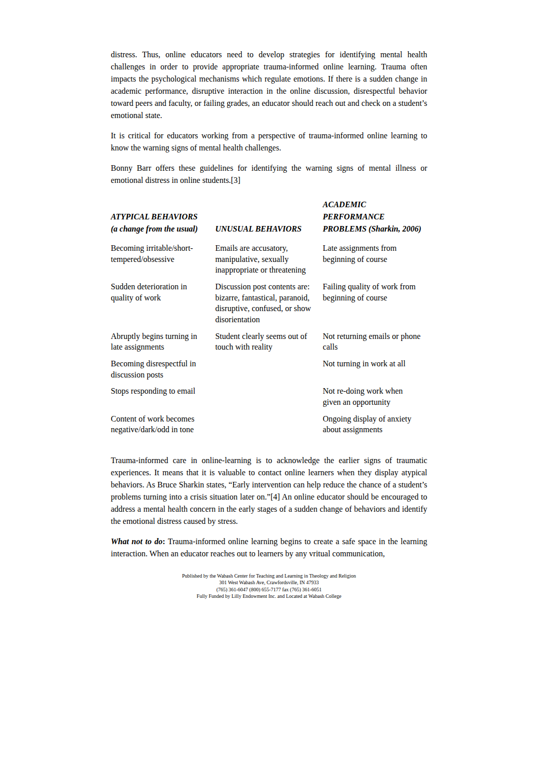distress. Thus, online educators need to develop strategies for identifying mental health challenges in order to provide appropriate trauma-informed online learning. Trauma often impacts the psychological mechanisms which regulate emotions. If there is a sudden change in academic performance, disruptive interaction in the online discussion, disrespectful behavior toward peers and faculty, or failing grades, an educator should reach out and check on a student’s emotional state.
It is critical for educators working from a perspective of trauma-informed online learning to know the warning signs of mental health challenges.
Bonny Barr offers these guidelines for identifying the warning signs of mental illness or emotional distress in online students.[3]
| ATYPICAL BEHAVIORS (a change from the usual) | UNUSUAL BEHAVIORS | ACADEMIC PERFORMANCE PROBLEMS (Sharkin, 2006) |
| --- | --- | --- |
| Becoming irritable/short-tempered/obsessive | Emails are accusatory, manipulative, sexually inappropriate or threatening | Late assignments from beginning of course |
| Sudden deterioration in quality of work | Discussion post contents are: bizarre, fantastical, paranoid, disruptive, confused, or show disorientation | Failing quality of work from beginning of course |
| Abruptly begins turning in late assignments | Student clearly seems out of touch with reality | Not returning emails or phone calls |
| Becoming disrespectful in discussion posts | | Not turning in work at all |
| Stops responding to email | | Not re-doing work when given an opportunity |
| Content of work becomes negative/dark/odd in tone | | Ongoing display of anxiety about assignments |
Trauma-informed care in online-learning is to acknowledge the earlier signs of traumatic experiences. It means that it is valuable to contact online learners when they display atypical behaviors. As Bruce Sharkin states, “Early intervention can help reduce the chance of a student’s problems turning into a crisis situation later on.”[4] An online educator should be encouraged to address a mental health concern in the early stages of a sudden change of behaviors and identify the emotional distress caused by stress.
What not to do: Trauma-informed online learning begins to create a safe space in the learning interaction. When an educator reaches out to learners by any vritual communication,
Published by the Wabash Center for Teaching and Learning in Theology and Religion
301 West Wabash Ave, Crawfordsville, IN 47933
(765) 361-6047 (800) 655-7177 fax (765) 361-6051
Fully Funded by Lilly Endowment Inc. and Located at Wabash College